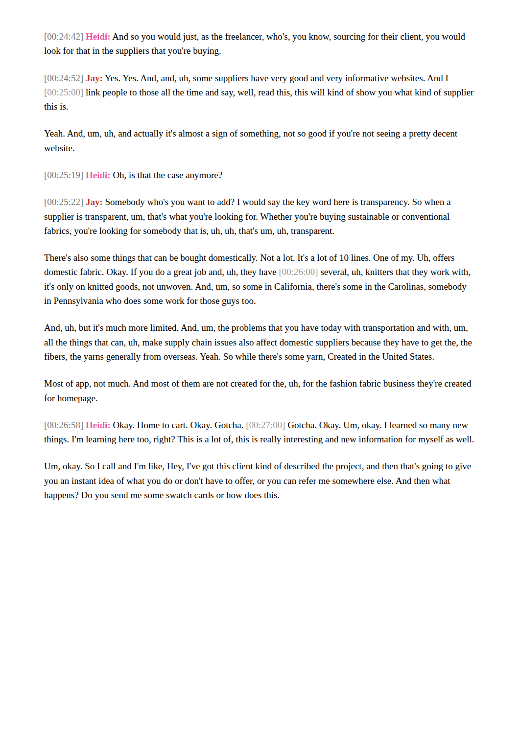[00:24:42] Heidi: And so you would just, as the freelancer, who's, you know, sourcing for their client, you would look for that in the suppliers that you're buying.
[00:24:52] Jay: Yes. Yes. And, and, uh, some suppliers have very good and very informative websites. And I [00:25:00] link people to those all the time and say, well, read this, this will kind of show you what kind of supplier this is.
Yeah. And, um, uh, and actually it's almost a sign of something, not so good if you're not seeing a pretty decent website.
[00:25:19] Heidi: Oh, is that the case anymore?
[00:25:22] Jay: Somebody who's you want to add? I would say the key word here is transparency. So when a supplier is transparent, um, that's what you're looking for. Whether you're buying sustainable or conventional fabrics, you're looking for somebody that is, uh, uh, that's um, uh, transparent.
There's also some things that can be bought domestically. Not a lot. It's a lot of 10 lines. One of my. Uh, offers domestic fabric. Okay. If you do a great job and, uh, they have [00:26:00] several, uh, knitters that they work with, it's only on knitted goods, not unwoven. And, um, so some in California, there's some in the Carolinas, somebody in Pennsylvania who does some work for those guys too.
And, uh, but it's much more limited. And, um, the problems that you have today with transportation and with, um, all the things that can, uh, make supply chain issues also affect domestic suppliers because they have to get the, the fibers, the yarns generally from overseas. Yeah. So while there's some yarn, Created in the United States.
Most of app, not much. And most of them are not created for the, uh, for the fashion fabric business they're created for homepage.
[00:26:58] Heidi: Okay. Home to cart. Okay. Gotcha. [00:27:00] Gotcha. Okay. Um, okay. I learned so many new things. I'm learning here too, right? This is a lot of, this is really interesting and new information for myself as well.
Um, okay. So I call and I'm like, Hey, I've got this client kind of described the project, and then that's going to give you an instant idea of what you do or don't have to offer, or you can refer me somewhere else. And then what happens? Do you send me some swatch cards or how does this.